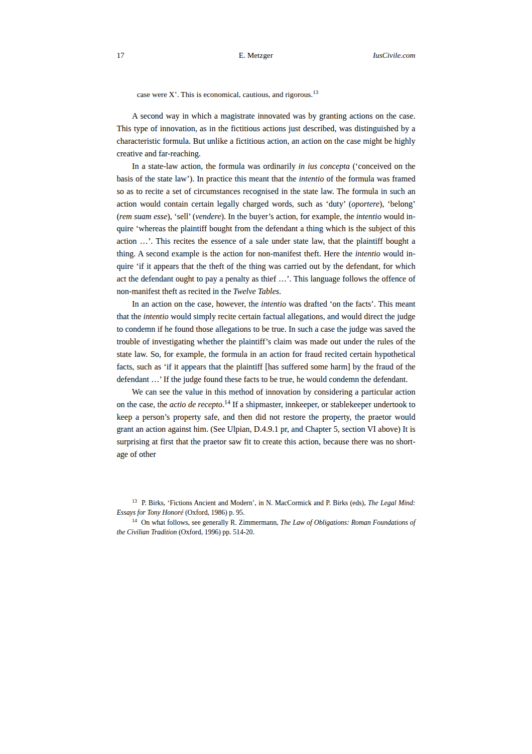17 E. Metzger IusCivile.com
case were X’. This is economical, cautious, and rigorous.13
A second way in which a magistrate innovated was by granting actions on the case. This type of innovation, as in the fictitious actions just described, was distinguished by a characteristic formula. But unlike a fictitious action, an action on the case might be highly creative and far-reaching.
In a state-law action, the formula was ordinarily in ius concepta (‘conceived on the basis of the state law’). In practice this meant that the intentio of the formula was framed so as to recite a set of circumstances recognised in the state law. The formula in such an action would contain certain legally charged words, such as ‘duty’ (oportere), ‘belong’ (rem suam esse), ‘sell’ (vendere). In the buyer’s action, for example, the intentio would inquire ‘whereas the plaintiff bought from the defendant a thing which is the subject of this action …’. This recites the essence of a sale under state law, that the plaintiff bought a thing. A second example is the action for non-manifest theft. Here the intentio would inquire ‘if it appears that the theft of the thing was carried out by the defendant, for which act the defendant ought to pay a penalty as thief …’. This language follows the offence of non-manifest theft as recited in the Twelve Tables.
In an action on the case, however, the intentio was drafted ‘on the facts’. This meant that the intentio would simply recite certain factual allegations, and would direct the judge to condemn if he found those allegations to be true. In such a case the judge was saved the trouble of investigating whether the plaintiff’s claim was made out under the rules of the state law. So, for example, the formula in an action for fraud recited certain hypothetical facts, such as ‘if it appears that the plaintiff [has suffered some harm] by the fraud of the defendant …’ If the judge found these facts to be true, he would condemn the defendant.
We can see the value in this method of innovation by considering a particular action on the case, the actio de recepto.14 If a shipmaster, innkeeper, or stablekeeper undertook to keep a person’s property safe, and then did not restore the property, the praetor would grant an action against him. (See Ulpian, D.4.9.1 pr, and Chapter 5, section VI above) It is surprising at first that the praetor saw fit to create this action, because there was no shortage of other
13 P. Birks, ‘Fictions Ancient and Modern’, in N. MacCormick and P. Birks (eds), The Legal Mind: Essays for Tony Honoré (Oxford, 1986) p. 95.
14 On what follows, see generally R. Zimmermann, The Law of Obligations: Roman Foundations of the Civilian Tradition (Oxford, 1996) pp. 514-20.